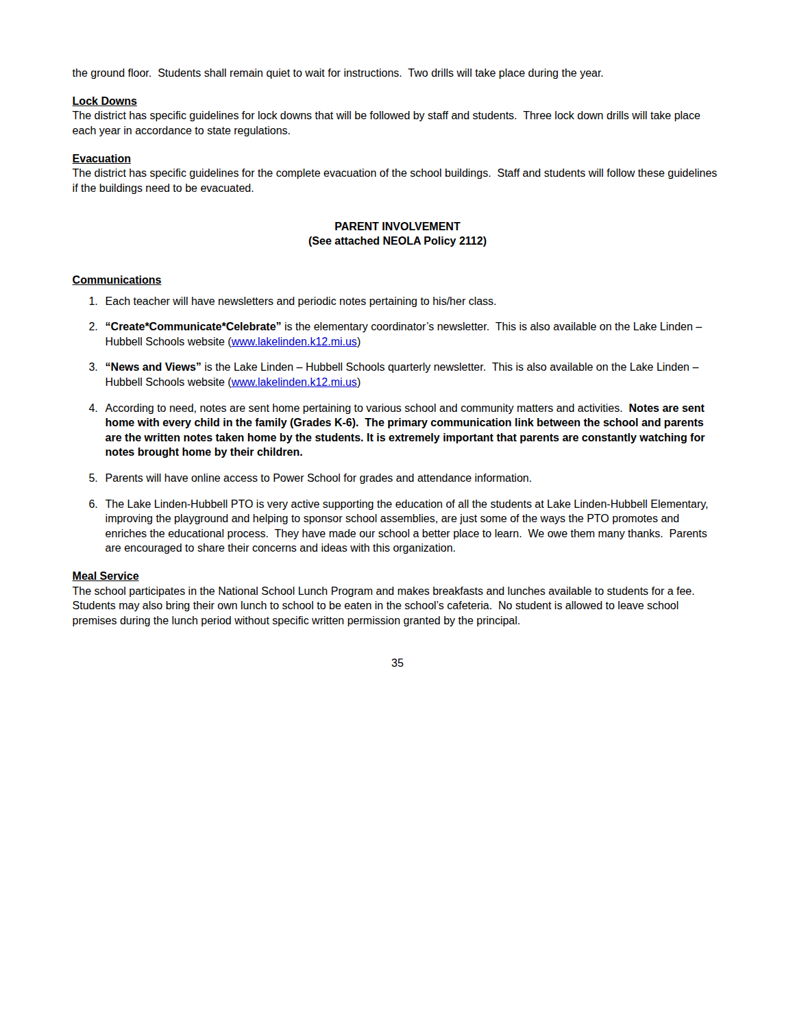the ground floor. Students shall remain quiet to wait for instructions. Two drills will take place during the year.
Lock Downs
The district has specific guidelines for lock downs that will be followed by staff and students. Three lock down drills will take place each year in accordance to state regulations.
Evacuation
The district has specific guidelines for the complete evacuation of the school buildings. Staff and students will follow these guidelines if the buildings need to be evacuated.
PARENT INVOLVEMENT
(See attached NEOLA Policy 2112)
Communications
Each teacher will have newsletters and periodic notes pertaining to his/her class.
“Create*Communicate*Celebrate” is the elementary coordinator’s newsletter. This is also available on the Lake Linden – Hubbell Schools website (www.lakelinden.k12.mi.us)
“News and Views” is the Lake Linden – Hubbell Schools quarterly newsletter. This is also available on the Lake Linden – Hubbell Schools website (www.lakelinden.k12.mi.us)
According to need, notes are sent home pertaining to various school and community matters and activities. Notes are sent home with every child in the family (Grades K-6). The primary communication link between the school and parents are the written notes taken home by the students. It is extremely important that parents are constantly watching for notes brought home by their children.
Parents will have online access to Power School for grades and attendance information.
The Lake Linden-Hubbell PTO is very active supporting the education of all the students at Lake Linden-Hubbell Elementary, improving the playground and helping to sponsor school assemblies, are just some of the ways the PTO promotes and enriches the educational process. They have made our school a better place to learn. We owe them many thanks. Parents are encouraged to share their concerns and ideas with this organization.
Meal Service
The school participates in the National School Lunch Program and makes breakfasts and lunches available to students for a fee. Students may also bring their own lunch to school to be eaten in the school’s cafeteria. No student is allowed to leave school premises during the lunch period without specific written permission granted by the principal.
35